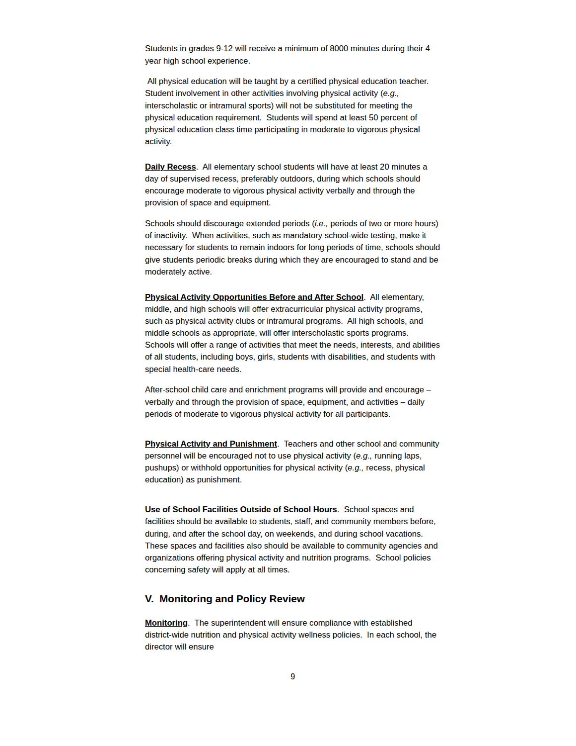Students in grades 9-12 will receive a minimum of 8000 minutes during their 4 year high school experience.
All physical education will be taught by a certified physical education teacher. Student involvement in other activities involving physical activity (e.g., interscholastic or intramural sports) will not be substituted for meeting the physical education requirement. Students will spend at least 50 percent of physical education class time participating in moderate to vigorous physical activity.
Daily Recess. All elementary school students will have at least 20 minutes a day of supervised recess, preferably outdoors, during which schools should encourage moderate to vigorous physical activity verbally and through the provision of space and equipment.
Schools should discourage extended periods (i.e., periods of two or more hours) of inactivity. When activities, such as mandatory school-wide testing, make it necessary for students to remain indoors for long periods of time, schools should give students periodic breaks during which they are encouraged to stand and be moderately active.
Physical Activity Opportunities Before and After School. All elementary, middle, and high schools will offer extracurricular physical activity programs, such as physical activity clubs or intramural programs. All high schools, and middle schools as appropriate, will offer interscholastic sports programs. Schools will offer a range of activities that meet the needs, interests, and abilities of all students, including boys, girls, students with disabilities, and students with special health-care needs.
After-school child care and enrichment programs will provide and encourage – verbally and through the provision of space, equipment, and activities – daily periods of moderate to vigorous physical activity for all participants.
Physical Activity and Punishment. Teachers and other school and community personnel will be encouraged not to use physical activity (e.g., running laps, pushups) or withhold opportunities for physical activity (e.g., recess, physical education) as punishment.
Use of School Facilities Outside of School Hours. School spaces and facilities should be available to students, staff, and community members before, during, and after the school day, on weekends, and during school vacations. These spaces and facilities also should be available to community agencies and organizations offering physical activity and nutrition programs. School policies concerning safety will apply at all times.
V. Monitoring and Policy Review
Monitoring. The superintendent will ensure compliance with established district-wide nutrition and physical activity wellness policies. In each school, the director will ensure
9